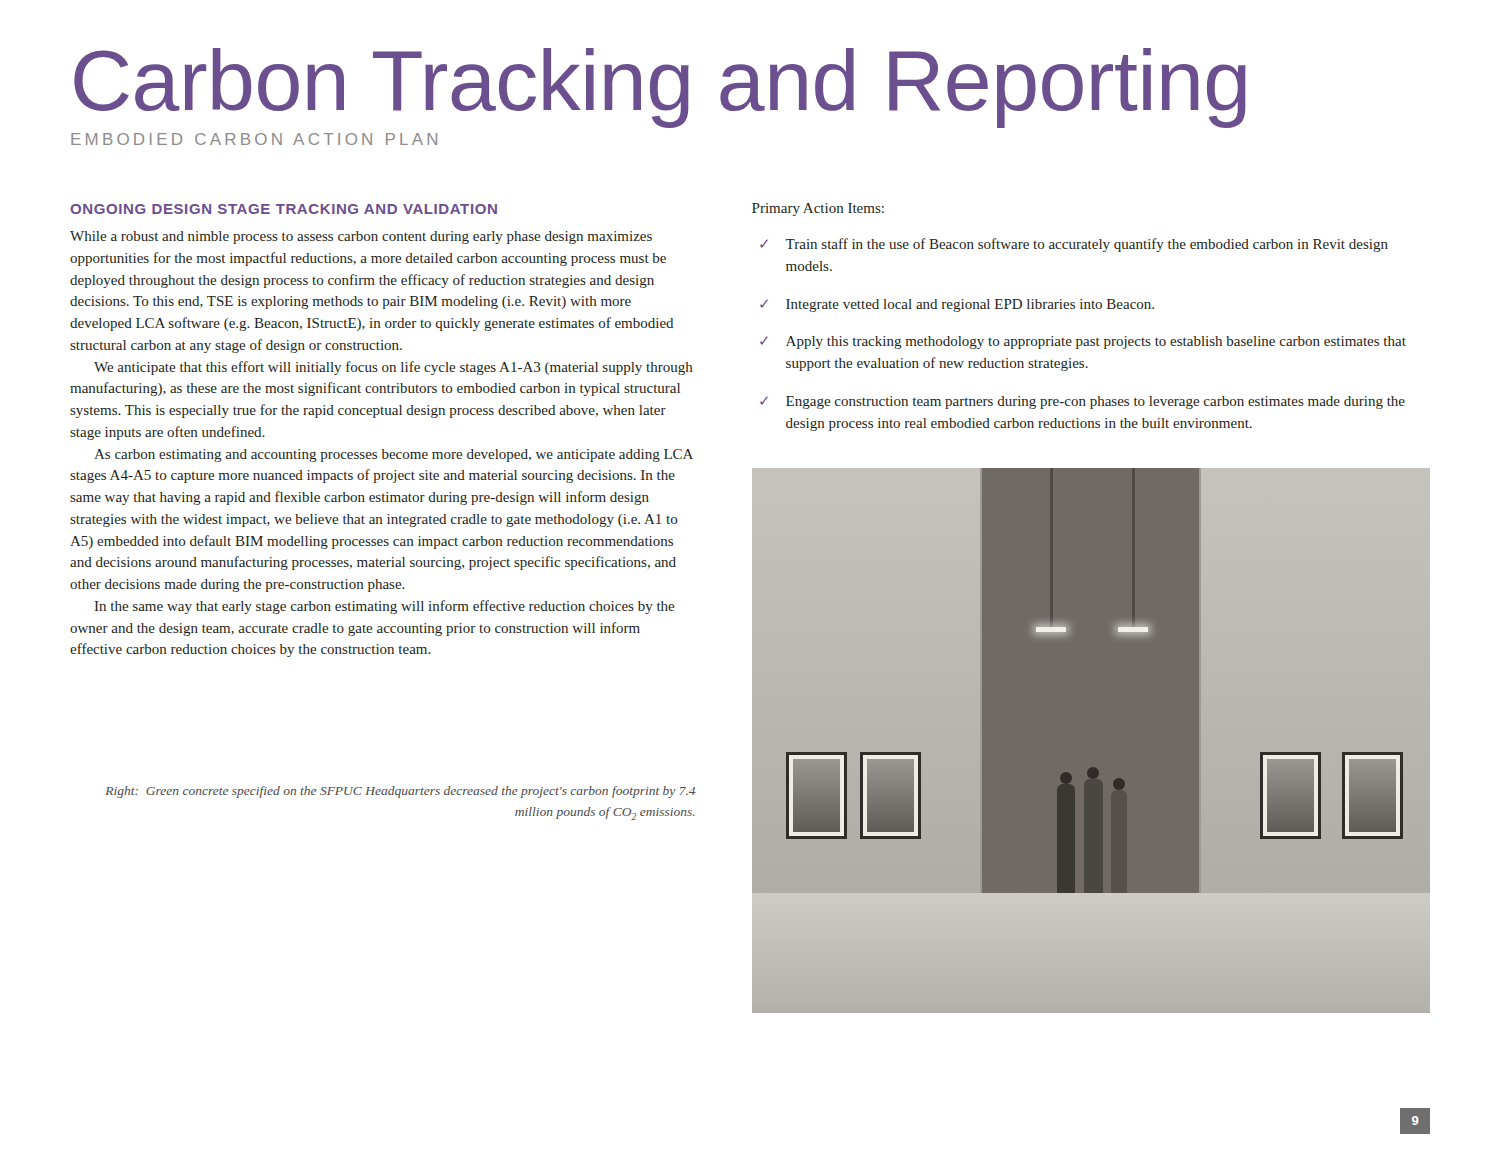Carbon Tracking and Reporting
Embodied Carbon Action Plan
Ongoing Design Stage Tracking and Validation
While a robust and nimble process to assess carbon content during early phase design maximizes opportunities for the most impactful reductions, a more detailed carbon accounting process must be deployed throughout the design process to confirm the efficacy of reduction strategies and design decisions. To this end, TSE is exploring methods to pair BIM modeling (i.e. Revit) with more developed LCA software (e.g. Beacon, IStructE), in order to quickly generate estimates of embodied structural carbon at any stage of design or construction.
We anticipate that this effort will initially focus on life cycle stages A1-A3 (material supply through manufacturing), as these are the most significant contributors to embodied carbon in typical structural systems. This is especially true for the rapid conceptual design process described above, when later stage inputs are often undefined.
As carbon estimating and accounting processes become more developed, we anticipate adding LCA stages A4-A5 to capture more nuanced impacts of project site and material sourcing decisions. In the same way that having a rapid and flexible carbon estimator during pre-design will inform design strategies with the widest impact, we believe that an integrated cradle to gate methodology (i.e. A1 to A5) embedded into default BIM modelling processes can impact carbon reduction recommendations and decisions around manufacturing processes, material sourcing, project specific specifications, and other decisions made during the pre-construction phase.
In the same way that early stage carbon estimating will inform effective reduction choices by the owner and the design team, accurate cradle to gate accounting prior to construction will inform effective carbon reduction choices by the construction team.
Right: Green concrete specified on the SFPUC Headquarters decreased the project's carbon footprint by 7.4 million pounds of CO2 emissions.
Primary Action Items:
Train staff in the use of Beacon software to accurately quantify the embodied carbon in Revit design models.
Integrate vetted local and regional EPD libraries into Beacon.
Apply this tracking methodology to appropriate past projects to establish baseline carbon estimates that support the evaluation of new reduction strategies.
Engage construction team partners during pre-con phases to leverage carbon estimates made during the design process into real embodied carbon reductions in the built environment.
9